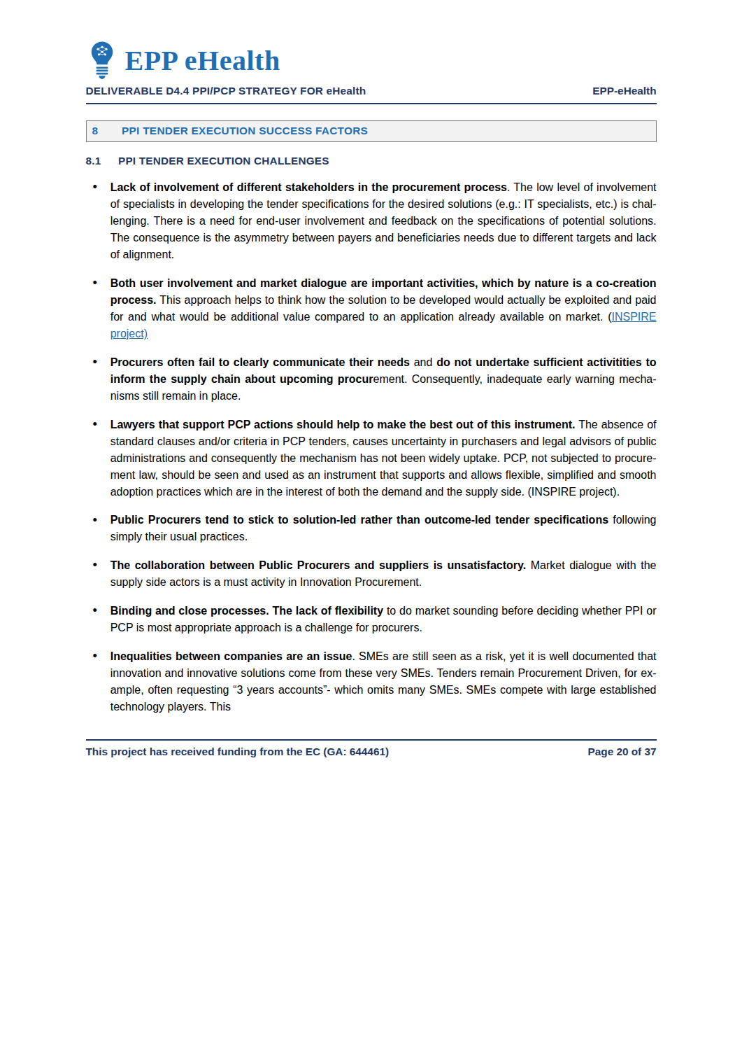EPP eHealth
DELIVERABLE D4.4 PPI/PCP STRATEGY FOR eHealth EPP-eHealth
8 PPI TENDER EXECUTION SUCCESS FACTORS
8.1 PPI TENDER EXECUTION CHALLENGES
Lack of involvement of different stakeholders in the procurement process. The low level of involvement of specialists in developing the tender specifications for the desired solutions (e.g.: IT specialists, etc.) is challenging. There is a need for end-user involvement and feedback on the specifications of potential solutions. The consequence is the asymmetry between payers and beneficiaries needs due to different targets and lack of alignment.
Both user involvement and market dialogue are important activities, which by nature is a co-creation process. This approach helps to think how the solution to be developed would actually be exploited and paid for and what would be additional value compared to an application already available on market. (INSPIRE project)
Procurers often fail to clearly communicate their needs and do not undertake sufficient activitities to inform the supply chain about upcoming procurement. Consequently, inadequate early warning mechanisms still remain in place.
Lawyers that support PCP actions should help to make the best out of this instrument. The absence of standard clauses and/or criteria in PCP tenders, causes uncertainty in purchasers and legal advisors of public administrations and consequently the mechanism has not been widely uptake. PCP, not subjected to procurement law, should be seen and used as an instrument that supports and allows flexible, simplified and smooth adoption practices which are in the interest of both the demand and the supply side. (INSPIRE project).
Public Procurers tend to stick to solution-led rather than outcome-led tender specifications following simply their usual practices.
The collaboration between Public Procurers and suppliers is unsatisfactory. Market dialogue with the supply side actors is a must activity in Innovation Procurement.
Binding and close processes. The lack of flexibility to do market sounding before deciding whether PPI or PCP is most appropriate approach is a challenge for procurers.
Inequalities between companies are an issue. SMEs are still seen as a risk, yet it is well documented that innovation and innovative solutions come from these very SMEs. Tenders remain Procurement Driven, for example, often requesting “3 years accounts”- which omits many SMEs. SMEs compete with large established technology players. This
This project has received funding from the EC (GA: 644461) Page 20 of 37